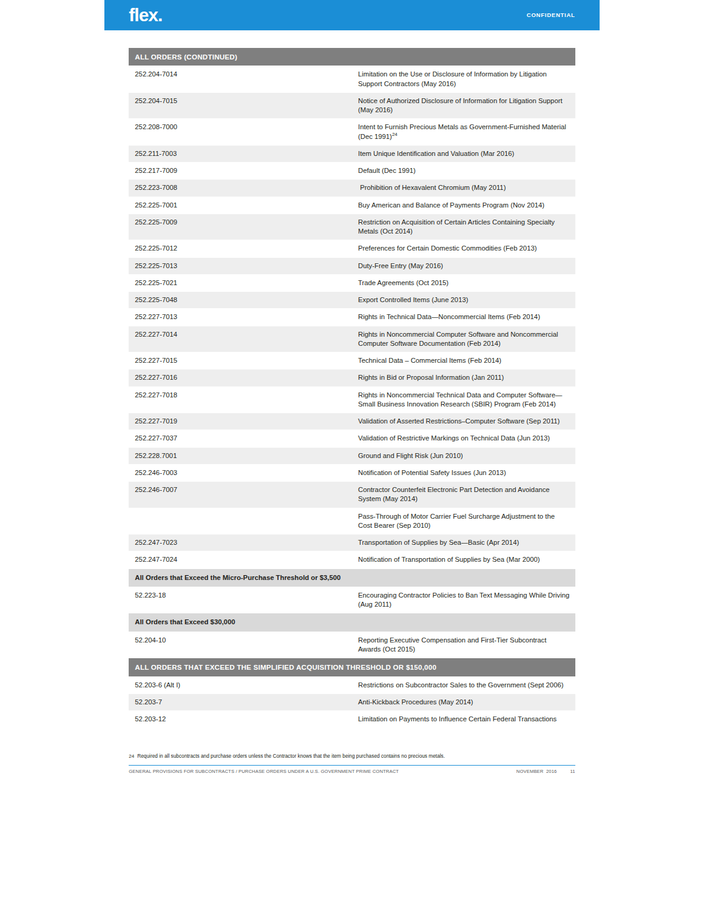flex.
CONFIDENTIAL
| All Orders (Condtinued) |
| 252.204-7014 | Limitation on the Use or Disclosure of Information by Litigation Support Contractors (May 2016) |
| 252.204-7015 | Notice of Authorized Disclosure of Information for Litigation Support (May 2016) |
| 252.208-7000 | Intent to Furnish Precious Metals as Government-Furnished Material (Dec 1991) 24 |
| 252.211-7003 | Item Unique Identification and Valuation (Mar 2016) |
| 252.217-7009 | Default (Dec 1991) |
| 252.223-7008 | Prohibition of Hexavalent Chromium (May 2011) |
| 252.225-7001 | Buy American and Balance of Payments Program (Nov 2014) |
| 252.225-7009 | Restriction on Acquisition of Certain Articles Containing Specialty Metals (Oct 2014) |
| 252.225-7012 | Preferences for Certain Domestic Commodities (Feb 2013) |
| 252.225-7013 | Duty-Free Entry (May 2016) |
| 252.225-7021 | Trade Agreements (Oct 2015) |
| 252.225-7048 | Export Controlled Items (June 2013) |
| 252.227-7013 | Rights in Technical Data—Noncommercial Items (Feb 2014) |
| 252.227-7014 | Rights in Noncommercial Computer Software and Noncommercial Computer Software Documentation (Feb 2014) |
| 252.227-7015 | Technical Data – Commercial Items (Feb 2014) |
| 252.227-7016 | Rights in Bid or Proposal Information (Jan 2011) |
| 252.227-7018 | Rights in Noncommercial Technical Data and Computer Software—Small Business Innovation Research (SBIR) Program (Feb 2014) |
| 252.227-7019 | Validation of Asserted Restrictions–Computer Software (Sep 2011) |
| 252.227-7037 | Validation of Restrictive Markings on Technical Data (Jun 2013) |
| 252.228.7001 | Ground and Flight Risk (Jun 2010) |
| 252.246-7003 | Notification of Potential Safety Issues (Jun 2013) |
| 252.246-7007 | Contractor Counterfeit Electronic Part Detection and Avoidance System (May 2014) |
| | Pass-Through of Motor Carrier Fuel Surcharge Adjustment to the Cost Bearer (Sep 2010) |
| 252.247-7023 | Transportation of Supplies by Sea—Basic (Apr 2014) |
| 252.247-7024 | Notification of Transportation of Supplies by Sea (Mar 2000) |
| All Orders that Exceed the Micro-Purchase Threshold or $3,500 |
| 52.223-18 | Encouraging Contractor Policies to Ban Text Messaging While Driving (Aug 2011) |
| All Orders that Exceed $30,000 |
| 52.204-10 | Reporting Executive Compensation and First-Tier Subcontract Awards (Oct 2015) |
| All Orders that Exceed the Simplified Acquisition Threshold or $150,000 |
| 52.203-6 (Alt I) | Restrictions on Subcontractor Sales to the Government (Sept 2006) |
| 52.203-7 | Anti-Kickback Procedures (May 2014) |
| 52.203-12 | Limitation on Payments to Influence Certain Federal Transactions |
24 Required in all subcontracts and purchase orders unless the Contractor knows that the item being purchased contains no precious metals.
General Provisions for Subcontracts / Purchase Orders under a U.S. Government Prime Contract
NOVEMBER 2016 11